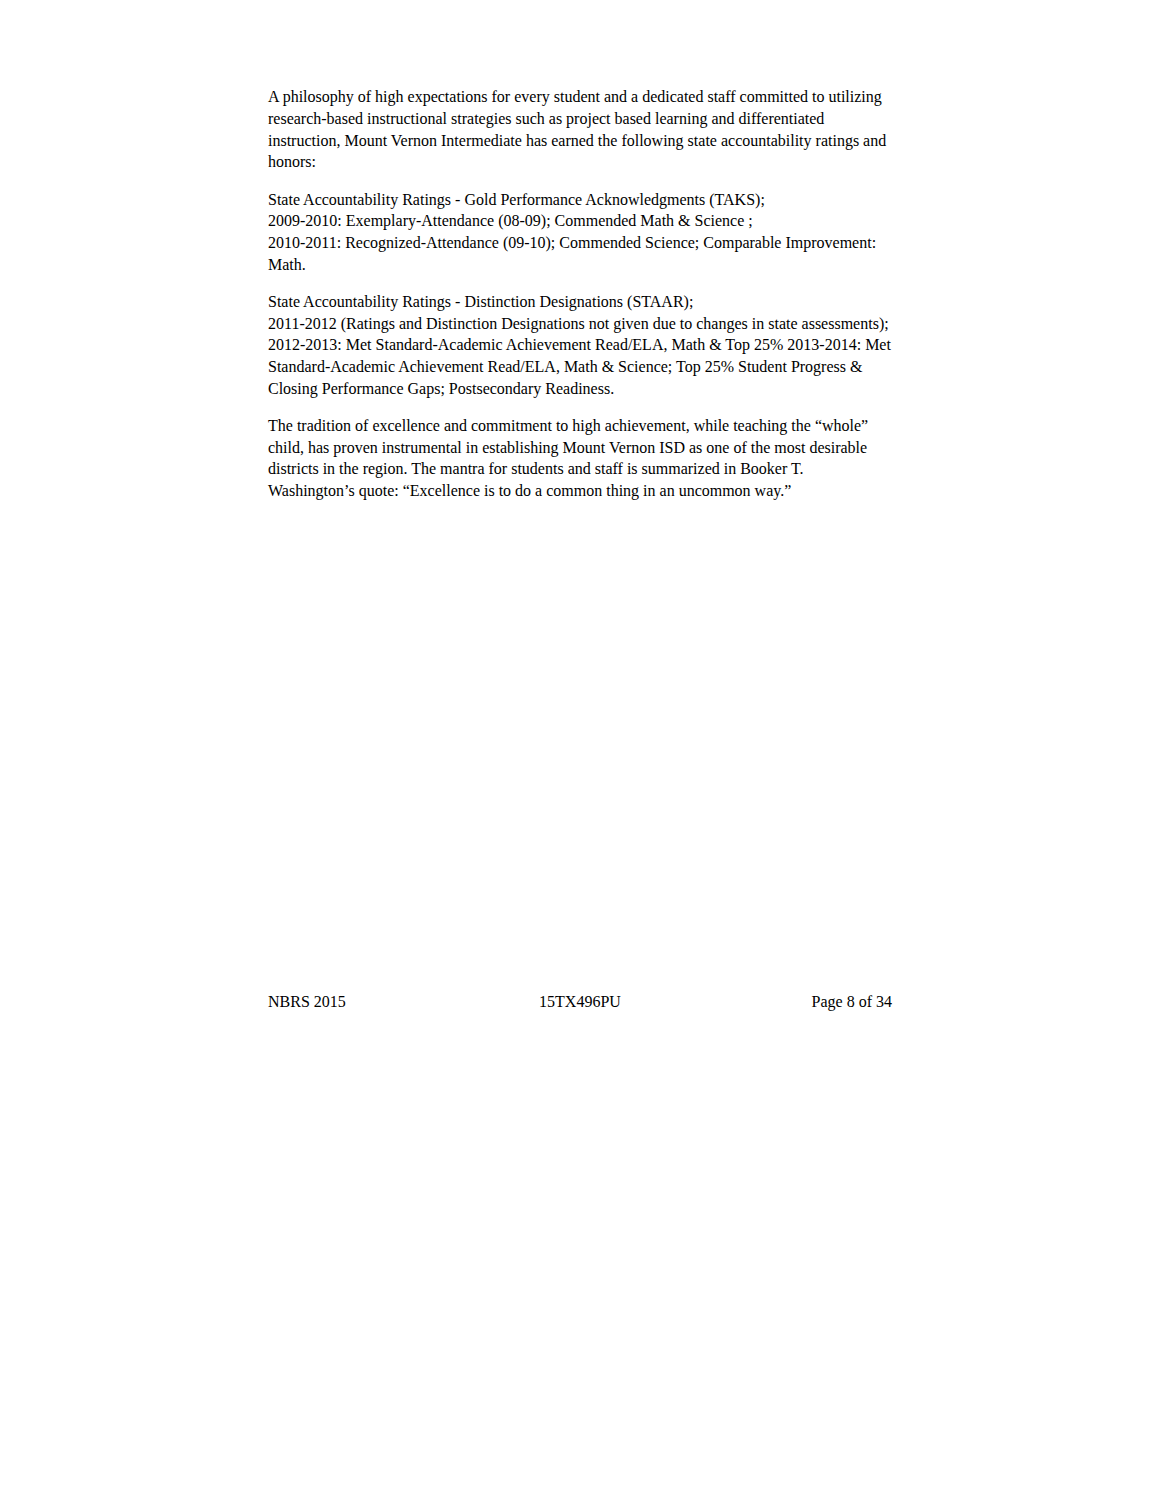A philosophy of high expectations for every student and a dedicated staff committed to utilizing research-based instructional strategies such as project based learning and differentiated instruction, Mount Vernon Intermediate has earned the following state accountability ratings and honors:
State Accountability Ratings - Gold Performance Acknowledgments (TAKS);
2009-2010: Exemplary-Attendance (08-09); Commended Math & Science ;
2010-2011: Recognized-Attendance (09-10); Commended Science; Comparable Improvement: Math.
State Accountability Ratings - Distinction Designations (STAAR);
2011-2012 (Ratings and Distinction Designations not given due to changes in state assessments);
2012-2013: Met Standard-Academic Achievement Read/ELA, Math & Top 25% 2013-2014: Met Standard-Academic Achievement Read/ELA, Math & Science; Top 25% Student Progress & Closing Performance Gaps; Postsecondary Readiness.
The tradition of excellence and commitment to high achievement, while teaching the “whole” child, has proven instrumental in establishing Mount Vernon ISD as one of the most desirable districts in the region. The mantra for students and staff is summarized in Booker T. Washington’s quote: “Excellence is to do a common thing in an uncommon way.”
| NBRS 2015 | 15TX496PU | Page 8 of 34 |